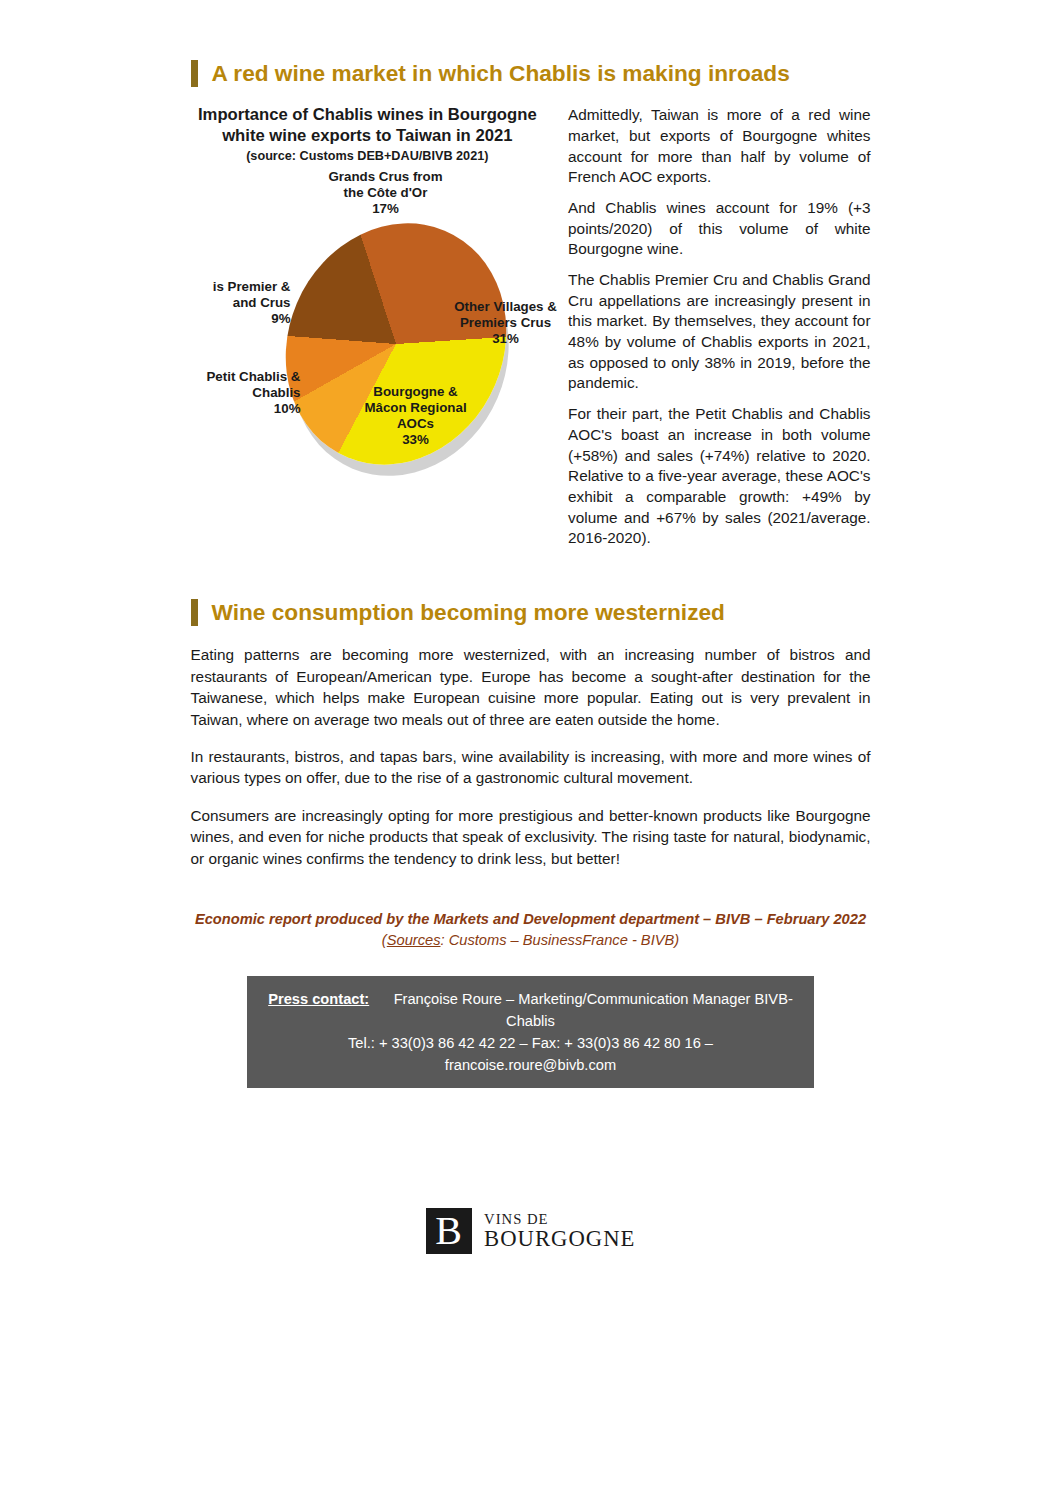A red wine market in which Chablis is making inroads
Importance of Chablis wines in Bourgogne white wine exports to Taiwan in 2021
(source: Customs DEB+DAU/BIVB 2021)
Grands Crus from
the Côte d'Or
17%
is Premier &
and Crus
9%
Petit Chablis &
Chablis
10%
Other Villages &
Premiers Crus
31%
Bourgogne &
Mâcon Regional
AOCs
33%
Admittedly, Taiwan is more of a red wine market, but exports of Bourgogne whites account for more than half by volume of French AOC exports.
And Chablis wines account for 19% (+3 points/2020) of this volume of white Bourgogne wine.
The Chablis Premier Cru and Chablis Grand Cru appellations are increasingly present in this market. By themselves, they account for 48% by volume of Chablis exports in 2021, as opposed to only 38% in 2019, before the pandemic.
For their part, the Petit Chablis and Chablis AOC's boast an increase in both volume (+58%) and sales (+74%) relative to 2020. Relative to a five-year average, these AOC's exhibit a comparable growth: +49% by volume and +67% by sales (2021/average. 2016-2020).
Wine consumption becoming more westernized
Eating patterns are becoming more westernized, with an increasing number of bistros and restaurants of European/American type. Europe has become a sought-after destination for the Taiwanese, which helps make European cuisine more popular. Eating out is very prevalent in Taiwan, where on average two meals out of three are eaten outside the home.
In restaurants, bistros, and tapas bars, wine availability is increasing, with more and more wines of various types on offer, due to the rise of a gastronomic cultural movement.
Consumers are increasingly opting for more prestigious and better-known products like Bourgogne wines, and even for niche products that speak of exclusivity. The rising taste for natural, biodynamic, or organic wines confirms the tendency to drink less, but better!
Economic report produced by the Markets and Development department – BIVB – February 2022
(Sources: Customs – BusinessFrance - BIVB)
Press contact: Françoise Roure – Marketing/Communication Manager BIVB-Chablis
Tel.: + 33(0)3 86 42 42 22 – Fax: + 33(0)3 86 42 80 16 – francoise.roure@bivb.com
B
VINS DE
BOURGOGNE